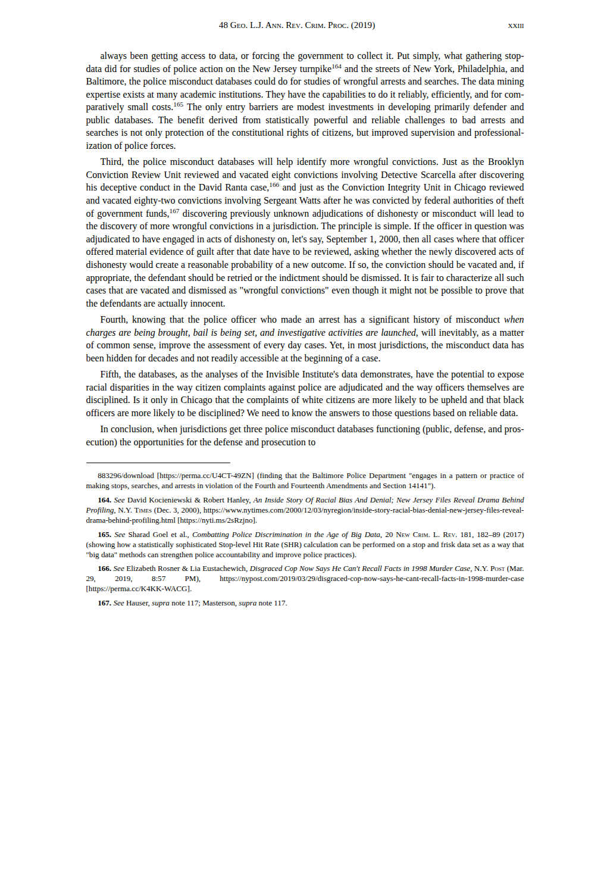48 Geo. L.J. Ann. Rev. Crim. Proc. (2019) xxiii
always been getting access to data, or forcing the government to collect it. Put simply, what gathering stop-data did for studies of police action on the New Jersey turnpike164 and the streets of New York, Philadelphia, and Baltimore, the police misconduct databases could do for studies of wrongful arrests and searches. The data mining expertise exists at many academic institutions. They have the capabilities to do it reliably, efficiently, and for comparatively small costs.165 The only entry barriers are modest investments in developing primarily defender and public databases. The benefit derived from statistically powerful and reliable challenges to bad arrests and searches is not only protection of the constitutional rights of citizens, but improved supervision and professionalization of police forces.
Third, the police misconduct databases will help identify more wrongful convictions. Just as the Brooklyn Conviction Review Unit reviewed and vacated eight convictions involving Detective Scarcella after discovering his deceptive conduct in the David Ranta case,166 and just as the Conviction Integrity Unit in Chicago reviewed and vacated eighty-two convictions involving Sergeant Watts after he was convicted by federal authorities of theft of government funds,167 discovering previously unknown adjudications of dishonesty or misconduct will lead to the discovery of more wrongful convictions in a jurisdiction. The principle is simple. If the officer in question was adjudicated to have engaged in acts of dishonesty on, let's say, September 1, 2000, then all cases where that officer offered material evidence of guilt after that date have to be reviewed, asking whether the newly discovered acts of dishonesty would create a reasonable probability of a new outcome. If so, the conviction should be vacated and, if appropriate, the defendant should be retried or the indictment should be dismissed. It is fair to characterize all such cases that are vacated and dismissed as "wrongful convictions" even though it might not be possible to prove that the defendants are actually innocent.
Fourth, knowing that the police officer who made an arrest has a significant history of misconduct when charges are being brought, bail is being set, and investigative activities are launched, will inevitably, as a matter of common sense, improve the assessment of every day cases. Yet, in most jurisdictions, the misconduct data has been hidden for decades and not readily accessible at the beginning of a case.
Fifth, the databases, as the analyses of the Invisible Institute's data demonstrates, have the potential to expose racial disparities in the way citizen complaints against police are adjudicated and the way officers themselves are disciplined. Is it only in Chicago that the complaints of white citizens are more likely to be upheld and that black officers are more likely to be disciplined? We need to know the answers to those questions based on reliable data.
In conclusion, when jurisdictions get three police misconduct databases functioning (public, defense, and prosecution) the opportunities for the defense and prosecution to
883296/download [https://perma.cc/U4CT-49ZN] (finding that the Baltimore Police Department "engages in a pattern or practice of making stops, searches, and arrests in violation of the Fourth and Fourteenth Amendments and Section 14141").
164. See David Kocieniewski & Robert Hanley, An Inside Story Of Racial Bias And Denial; New Jersey Files Reveal Drama Behind Profiling, N.Y. Times (Dec. 3, 2000), https://www.nytimes.com/2000/12/03/nyregion/inside-story-racial-bias-denial-new-jersey-files-reveal-drama-behind-profiling.html [https://nyti.ms/2sRzjno].
165. See Sharad Goel et al., Combatting Police Discrimination in the Age of Big Data, 20 New Crim. L. Rev. 181, 182–89 (2017) (showing how a statistically sophisticated Stop-level Hit Rate (SHR) calculation can be performed on a stop and frisk data set as a way that "big data" methods can strengthen police accountability and improve police practices).
166. See Elizabeth Rosner & Lia Eustachewich, Disgraced Cop Now Says He Can't Recall Facts in 1998 Murder Case, N.Y. Post (Mar. 29, 2019, 8:57 PM), https://nypost.com/2019/03/29/disgraced-cop-now-says-he-cant-recall-facts-in-1998-murder-case [https://perma.cc/K4KK-WACG].
167. See Hauser, supra note 117; Masterson, supra note 117.